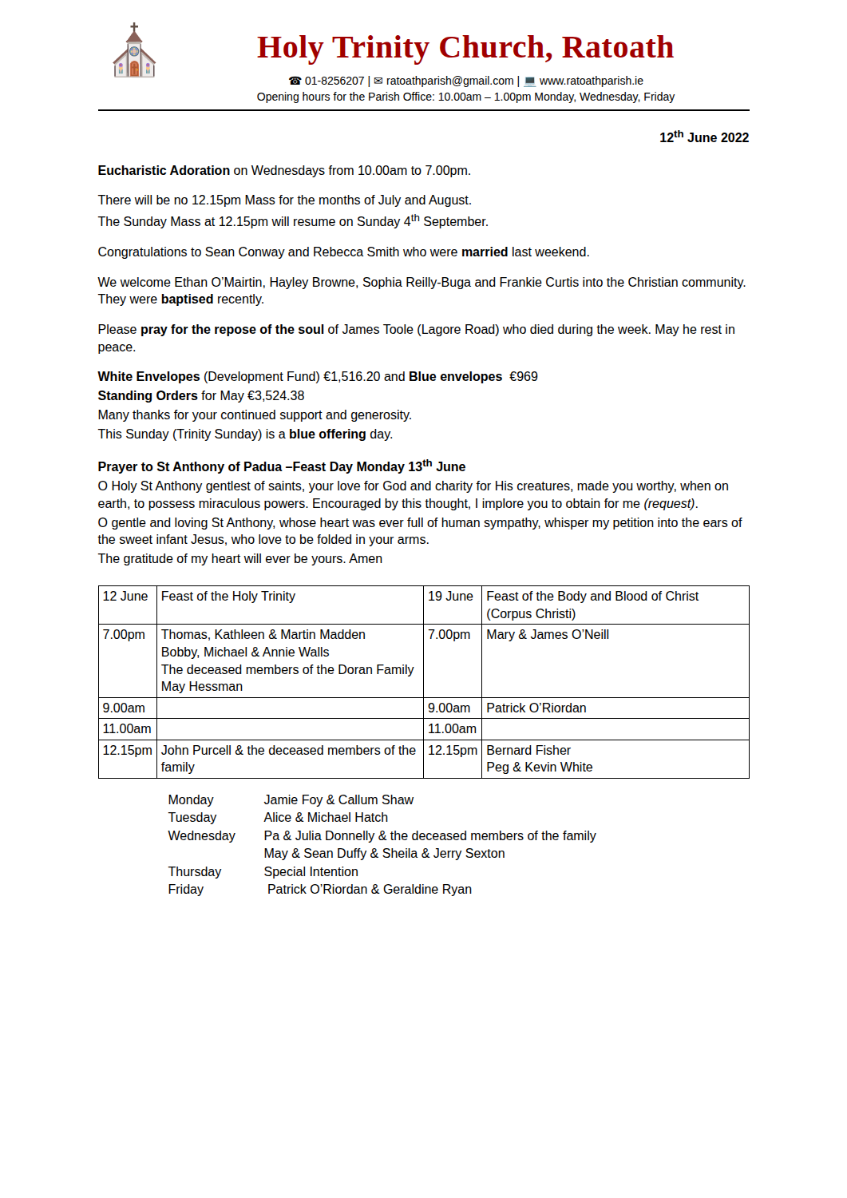⛪
Holy Trinity Church, Ratoath
☎ 01-8256207 | ✉ ratoathparish@gmail.com | 💻 www.ratoathparish.ie
Opening hours for the Parish Office: 10.00am – 1.00pm Monday, Wednesday, Friday
12th June 2022
Eucharistic Adoration on Wednesdays from 10.00am to 7.00pm.
There will be no 12.15pm Mass for the months of July and August.
The Sunday Mass at 12.15pm will resume on Sunday 4th September.
Congratulations to Sean Conway and Rebecca Smith who were married last weekend.
We welcome Ethan O’Mairtin, Hayley Browne, Sophia Reilly-Buga and Frankie Curtis into the Christian community. They were baptised recently.
Please pray for the repose of the soul of James Toole (Lagore Road) who died during the week. May he rest in peace.
White Envelopes (Development Fund) €1,516.20 and Blue envelopes €969
Standing Orders for May €3,524.38
Many thanks for your continued support and generosity.
This Sunday (Trinity Sunday) is a blue offering day.
Prayer to St Anthony of Padua –Feast Day Monday 13th June
O Holy St Anthony gentlest of saints, your love for God and charity for His creatures, made you worthy, when on earth, to possess miraculous powers. Encouraged by this thought, I implore you to obtain for me (request).
O gentle and loving St Anthony, whose heart was ever full of human sympathy, whisper my petition into the ears of the sweet infant Jesus, who love to be folded in your arms.
The gratitude of my heart will ever be yours. Amen
| 12 June | Feast of the Holy Trinity | 19 June | Feast of the Body and Blood of Christ (Corpus Christi) |
| 7.00pm | Thomas, Kathleen & Martin Madden Bobby, Michael & Annie Walls The deceased members of the Doran Family May Hessman | 7.00pm | Mary & James O’Neill |
| 9.00am | | 9.00am | Patrick O’Riordan |
| 11.00am | | 11.00am | |
| 12.15pm | John Purcell & the deceased members of the family | 12.15pm | Bernard Fisher Peg & Kevin White |
Monday
Jamie Foy & Callum Shaw
Tuesday
Alice & Michael Hatch
Wednesday
Pa & Julia Donnelly & the deceased members of the family
May & Sean Duffy & Sheila & Jerry Sexton
Thursday
Special Intention
Friday
Patrick O’Riordan & Geraldine Ryan